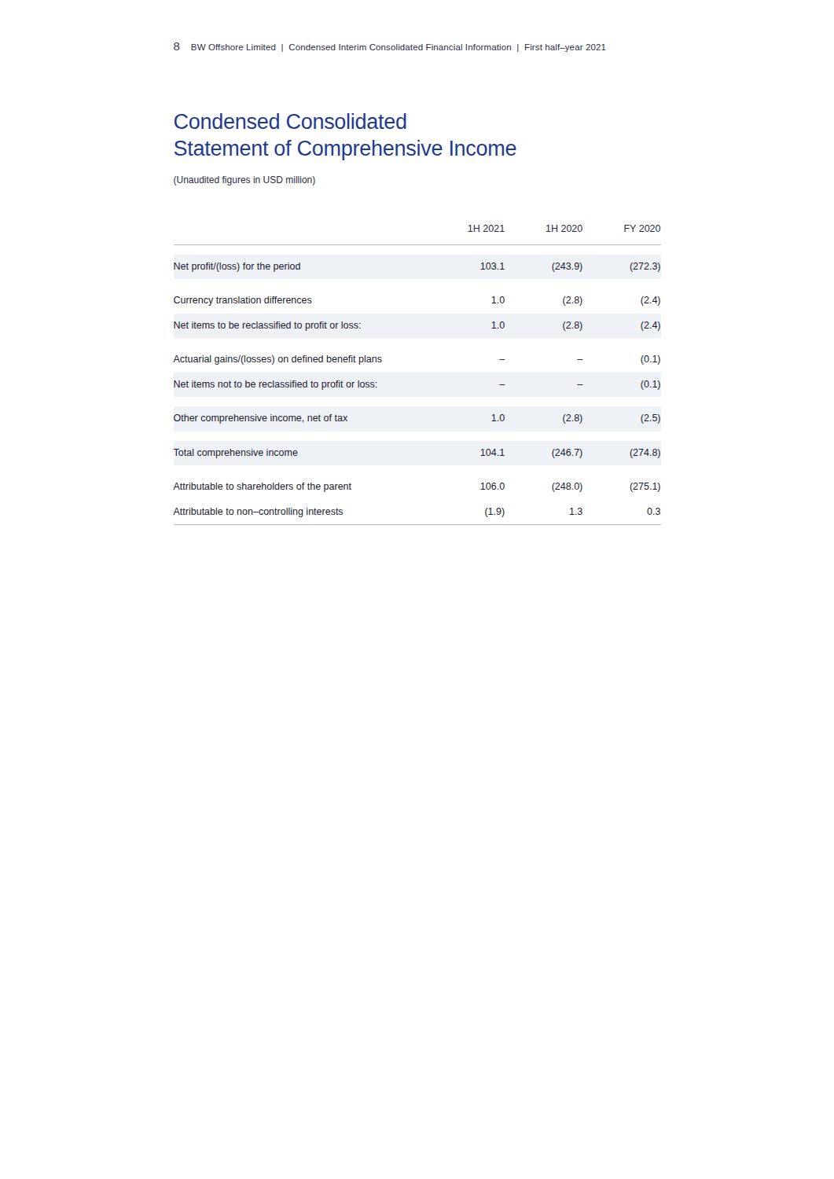8 BW Offshore Limited | Condensed Interim Consolidated Financial Information | First half–year 2021
Condensed Consolidated
Statement of Comprehensive Income
(Unaudited figures in USD million)
| | 1H 2021 | 1H 2020 | FY 2020 |
| --- | --- | --- | --- |
| Net profit/(loss) for the period | 103.1 | (243.9) | (272.3) |
| Currency translation differences | 1.0 | (2.8) | (2.4) |
| Net items to be reclassified to profit or loss: | 1.0 | (2.8) | (2.4) |
| Actuarial gains/(losses) on defined benefit plans | – | – | (0.1) |
| Net items not to be reclassified to profit or loss: | – | – | (0.1) |
| Other comprehensive income, net of tax | 1.0 | (2.8) | (2.5) |
| Total comprehensive income | 104.1 | (246.7) | (274.8) |
| Attributable to shareholders of the parent | 106.0 | (248.0) | (275.1) |
| Attributable to non–controlling interests | (1.9) | 1.3 | 0.3 |